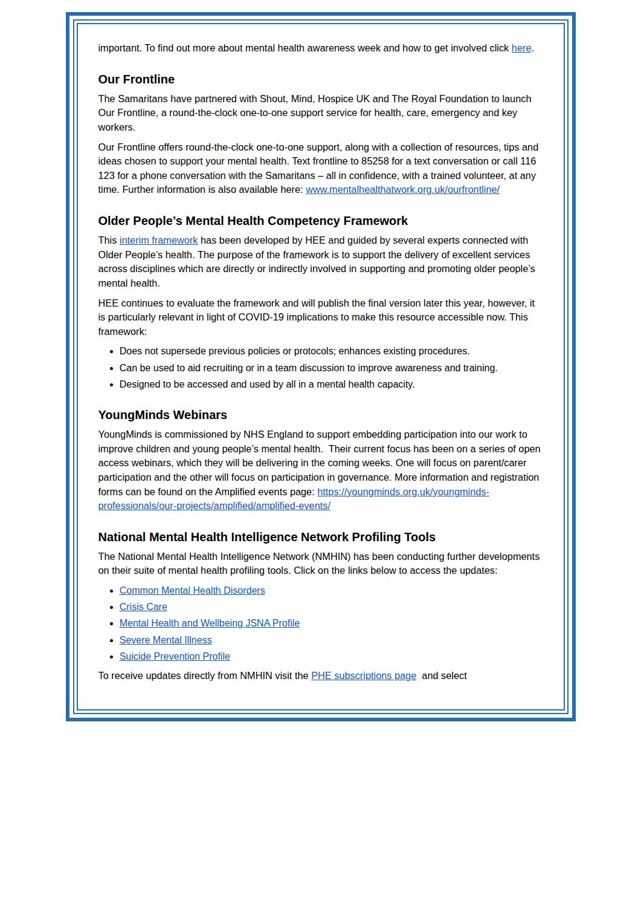important. To find out more about mental health awareness week and how to get involved click here.
Our Frontline
The Samaritans have partnered with Shout, Mind, Hospice UK and The Royal Foundation to launch Our Frontline, a round-the-clock one-to-one support service for health, care, emergency and key workers.
Our Frontline offers round-the-clock one-to-one support, along with a collection of resources, tips and ideas chosen to support your mental health. Text frontline to 85258 for a text conversation or call 116 123 for a phone conversation with the Samaritans – all in confidence, with a trained volunteer, at any time. Further information is also available here: www.mentalhealthatwork.org.uk/ourfrontline/
Older People’s Mental Health Competency Framework
This interim framework has been developed by HEE and guided by several experts connected with Older People’s health. The purpose of the framework is to support the delivery of excellent services across disciplines which are directly or indirectly involved in supporting and promoting older people’s mental health.
HEE continues to evaluate the framework and will publish the final version later this year, however, it is particularly relevant in light of COVID-19 implications to make this resource accessible now. This framework:
Does not supersede previous policies or protocols; enhances existing procedures.
Can be used to aid recruiting or in a team discussion to improve awareness and training.
Designed to be accessed and used by all in a mental health capacity.
YoungMinds Webinars
YoungMinds is commissioned by NHS England to support embedding participation into our work to improve children and young people’s mental health. Their current focus has been on a series of open access webinars, which they will be delivering in the coming weeks. One will focus on parent/carer participation and the other will focus on participation in governance. More information and registration forms can be found on the Amplified events page: https://youngminds.org.uk/youngminds-professionals/our-projects/amplified/amplified-events/
National Mental Health Intelligence Network Profiling Tools
The National Mental Health Intelligence Network (NMHIN) has been conducting further developments on their suite of mental health profiling tools. Click on the links below to access the updates:
Common Mental Health Disorders
Crisis Care
Mental Health and Wellbeing JSNA Profile
Severe Mental Illness
Suicide Prevention Profile
To receive updates directly from NMHIN visit the PHE subscriptions page and select